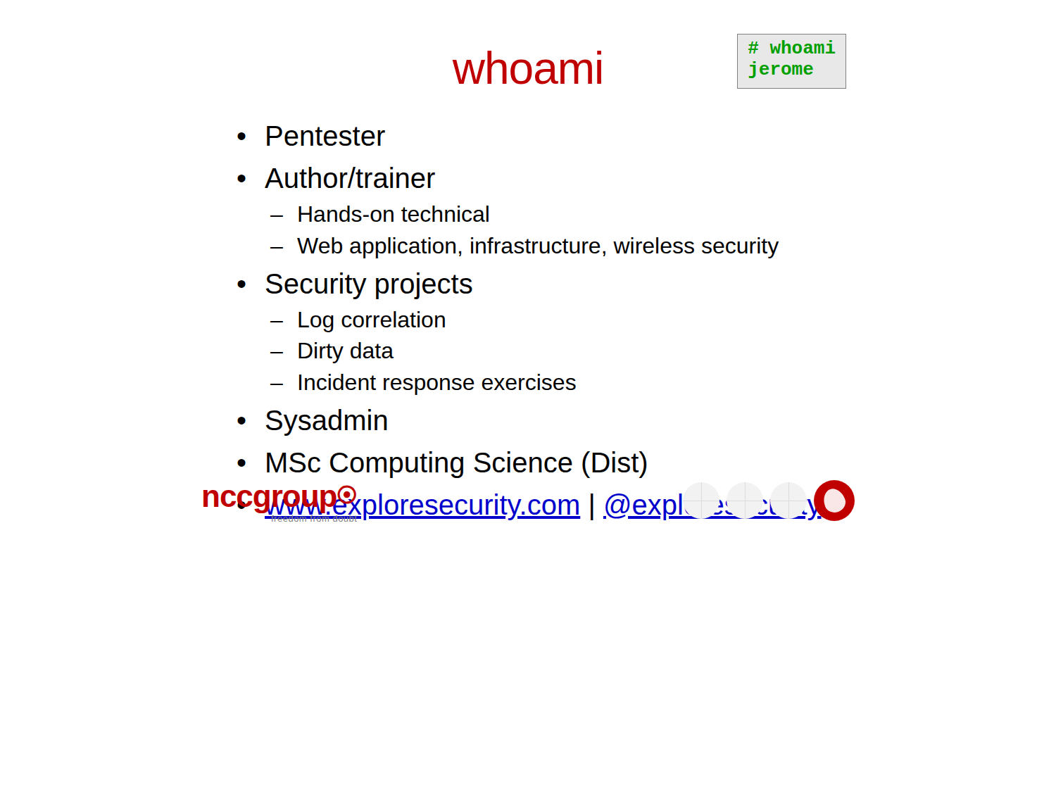# whoami jerome
whoami
Pentester
Author/trainer
Hands-on technical
Web application, infrastructure, wireless security
Security projects
Log correlation
Dirty data
Incident response exercises
Sysadmin
MSc Computing Science (Dist)
www.exploresecurity.com | @exploresecurity
nccgroup⦿
freedom from doubt